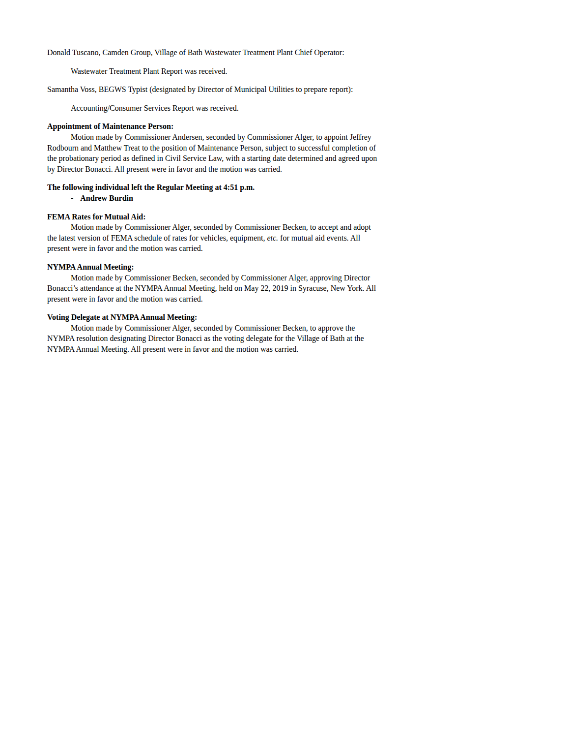Donald Tuscano, Camden Group, Village of Bath Wastewater Treatment Plant Chief Operator:
Wastewater Treatment Plant Report was received.
Samantha Voss, BEGWS Typist (designated by Director of Municipal Utilities to prepare report):
Accounting/Consumer Services Report was received.
Appointment of Maintenance Person:
Motion made by Commissioner Andersen, seconded by Commissioner Alger, to appoint Jeffrey Rodbourn and Matthew Treat to the position of Maintenance Person, subject to successful completion of the probationary period as defined in Civil Service Law, with a starting date determined and agreed upon by Director Bonacci. All present were in favor and the motion was carried.
The following individual left the Regular Meeting at 4:51 p.m.
Andrew Burdin
FEMA Rates for Mutual Aid:
Motion made by Commissioner Alger, seconded by Commissioner Becken, to accept and adopt the latest version of FEMA schedule of rates for vehicles, equipment, etc. for mutual aid events. All present were in favor and the motion was carried.
NYMPA Annual Meeting:
Motion made by Commissioner Becken, seconded by Commissioner Alger, approving Director Bonacci’s attendance at the NYMPA Annual Meeting, held on May 22, 2019 in Syracuse, New York. All present were in favor and the motion was carried.
Voting Delegate at NYMPA Annual Meeting:
Motion made by Commissioner Alger, seconded by Commissioner Becken, to approve the NYMPA resolution designating Director Bonacci as the voting delegate for the Village of Bath at the NYMPA Annual Meeting. All present were in favor and the motion was carried.